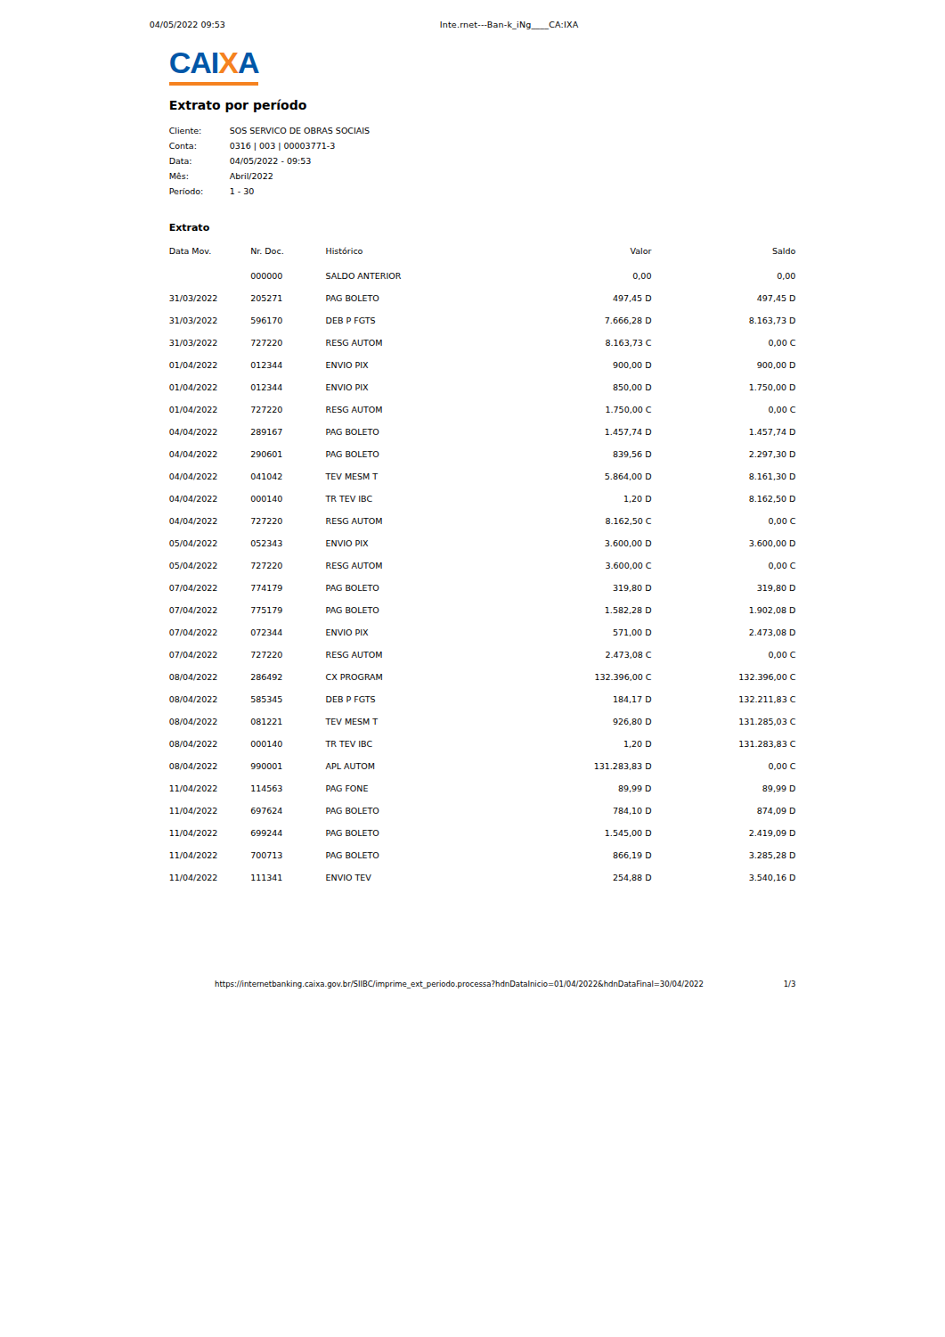04/05/2022 09:53
Inte.rnet---Ban-k_iNg____CA:IXA
CAIXA
Extrato por período
| Cliente: | SOS SERVICO DE OBRAS SOCIAIS |
| Conta: | 0316 / 003 / 00003771-3 |
| Data: | 04/05/2022 - 09:53 |
| Mês: | Abril/2022 |
| Período: | 1 - 30 |
Extrato
| Data Mov. | Nr. Doc. | Histórico | Valor | Saldo |
| --- | --- | --- | --- | --- |
| | 000000 | SALDO ANTERIOR | 0,00 | 0,00 |
| 31/03/2022 | 205271 | PAG BOLETO | 497,45 D | 497,45 D |
| 31/03/2022 | 596170 | DEB P FGTS | 7.666,28 D | 8.163,73 D |
| 31/03/2022 | 727220 | RESG AUTOM | 8.163,73 C | 0,00 C |
| 01/04/2022 | 012344 | ENVIO PIX | 900,00 D | 900,00 D |
| 01/04/2022 | 012344 | ENVIO PIX | 850,00 D | 1.750,00 D |
| 01/04/2022 | 727220 | RESG AUTOM | 1.750,00 C | 0,00 C |
| 04/04/2022 | 289167 | PAG BOLETO | 1.457,74 D | 1.457,74 D |
| 04/04/2022 | 290601 | PAG BOLETO | 839,56 D | 2.297,30 D |
| 04/04/2022 | 041042 | TEV MESM T | 5.864,00 D | 8.161,30 D |
| 04/04/2022 | 000140 | TR TEV IBC | 1,20 D | 8.162,50 D |
| 04/04/2022 | 727220 | RESG AUTOM | 8.162,50 C | 0,00 C |
| 05/04/2022 | 052343 | ENVIO PIX | 3.600,00 D | 3.600,00 D |
| 05/04/2022 | 727220 | RESG AUTOM | 3.600,00 C | 0,00 C |
| 07/04/2022 | 774179 | PAG BOLETO | 319,80 D | 319,80 D |
| 07/04/2022 | 775179 | PAG BOLETO | 1.582,28 D | 1.902,08 D |
| 07/04/2022 | 072344 | ENVIO PIX | 571,00 D | 2.473,08 D |
| 07/04/2022 | 727220 | RESG AUTOM | 2.473,08 C | 0,00 C |
| 08/04/2022 | 286492 | CX PROGRAM | 132.396,00 C | 132.396,00 C |
| 08/04/2022 | 585345 | DEB P FGTS | 184,17 D | 132.211,83 C |
| 08/04/2022 | 081221 | TEV MESM T | 926,80 D | 131.285,03 C |
| 08/04/2022 | 000140 | TR TEV IBC | 1,20 D | 131.283,83 C |
| 08/04/2022 | 990001 | APL AUTOM | 131.283,83 D | 0,00 C |
| 11/04/2022 | 114563 | PAG FONE | 89,99 D | 89,99 D |
| 11/04/2022 | 697624 | PAG BOLETO | 784,10 D | 874,09 D |
| 11/04/2022 | 699244 | PAG BOLETO | 1.545,00 D | 2.419,09 D |
| 11/04/2022 | 700713 | PAG BOLETO | 866,19 D | 3.285,28 D |
| 11/04/2022 | 111341 | ENVIO TEV | 254,88 D | 3.540,16 D |
https://internetbanking.caixa.gov.br/SIIBC/imprime_ext_periodo.processa?hdnDataInicio=01/04/2022&hdnDataFinal=30/04/2022
1/3